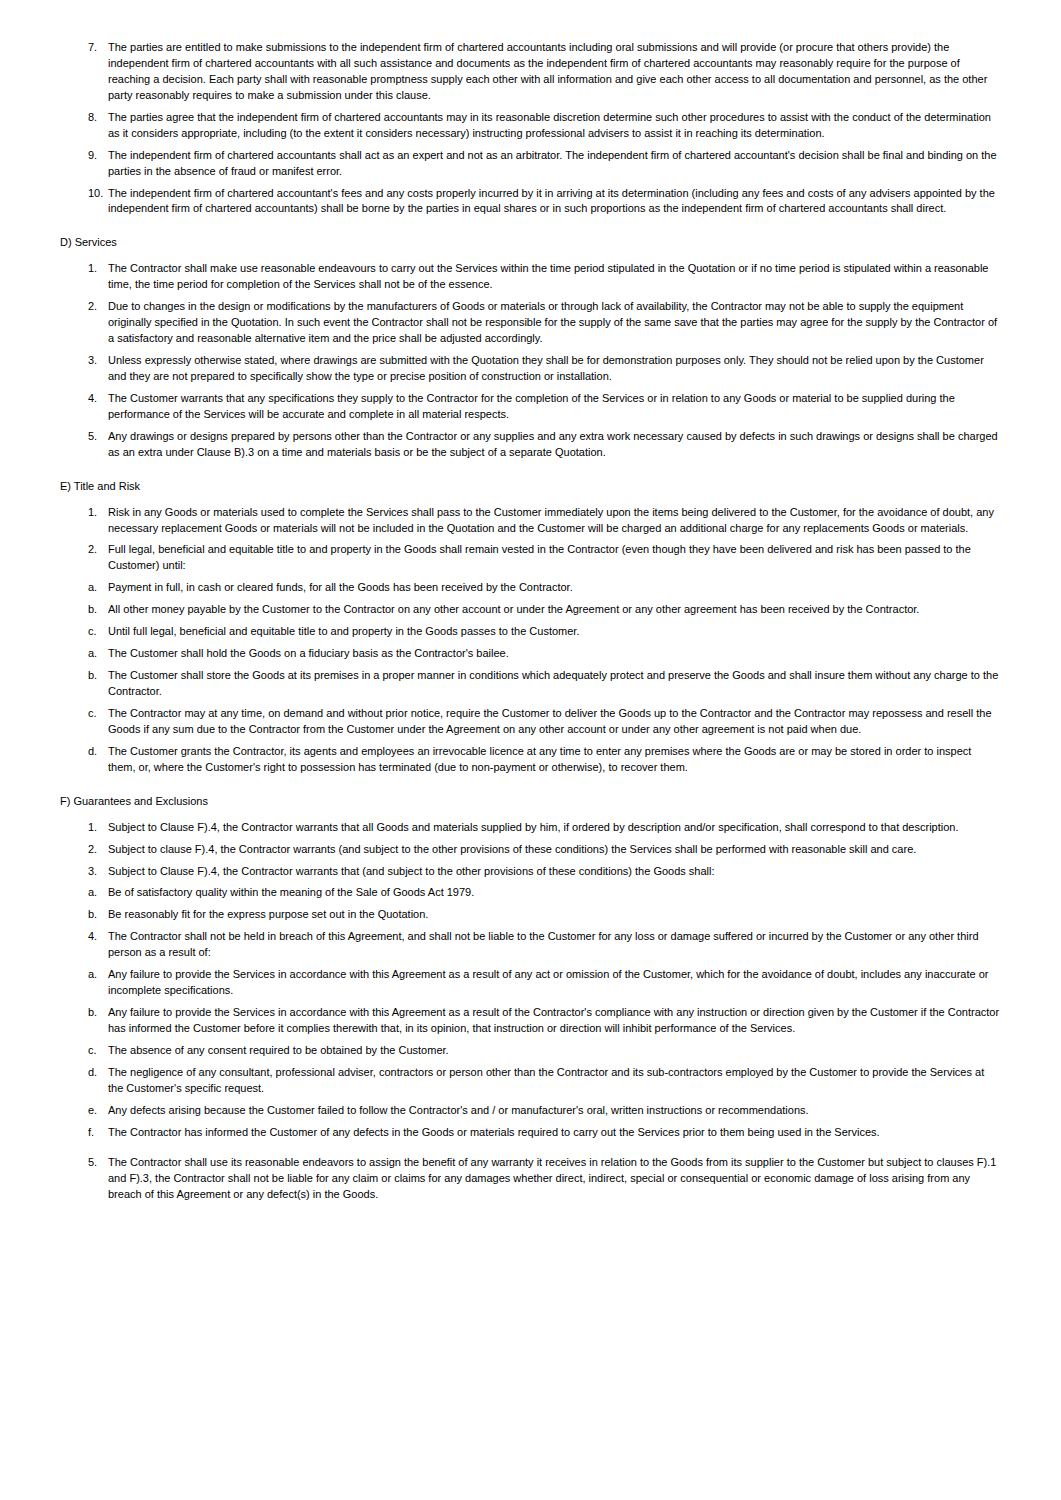7. The parties are entitled to make submissions to the independent firm of chartered accountants including oral submissions and will provide (or procure that others provide) the independent firm of chartered accountants with all such assistance and documents as the independent firm of chartered accountants may reasonably require for the purpose of reaching a decision. Each party shall with reasonable promptness supply each other with all information and give each other access to all documentation and personnel, as the other party reasonably requires to make a submission under this clause.
8. The parties agree that the independent firm of chartered accountants may in its reasonable discretion determine such other procedures to assist with the conduct of the determination as it considers appropriate, including (to the extent it considers necessary) instructing professional advisers to assist it in reaching its determination.
9. The independent firm of chartered accountants shall act as an expert and not as an arbitrator. The independent firm of chartered accountant's decision shall be final and binding on the parties in the absence of fraud or manifest error.
10. The independent firm of chartered accountant's fees and any costs properly incurred by it in arriving at its determination (including any fees and costs of any advisers appointed by the independent firm of chartered accountants) shall be borne by the parties in equal shares or in such proportions as the independent firm of chartered accountants shall direct.
D) Services
1. The Contractor shall make use reasonable endeavours to carry out the Services within the time period stipulated in the Quotation or if no time period is stipulated within a reasonable time, the time period for completion of the Services shall not be of the essence.
2. Due to changes in the design or modifications by the manufacturers of Goods or materials or through lack of availability, the Contractor may not be able to supply the equipment originally specified in the Quotation. In such event the Contractor shall not be responsible for the supply of the same save that the parties may agree for the supply by the Contractor of a satisfactory and reasonable alternative item and the price shall be adjusted accordingly.
3. Unless expressly otherwise stated, where drawings are submitted with the Quotation they shall be for demonstration purposes only. They should not be relied upon by the Customer and they are not prepared to specifically show the type or precise position of construction or installation.
4. The Customer warrants that any specifications they supply to the Contractor for the completion of the Services or in relation to any Goods or material to be supplied during the performance of the Services will be accurate and complete in all material respects.
5. Any drawings or designs prepared by persons other than the Contractor or any supplies and any extra work necessary caused by defects in such drawings or designs shall be charged as an extra under Clause B).3 on a time and materials basis or be the subject of a separate Quotation.
E) Title and Risk
1. Risk in any Goods or materials used to complete the Services shall pass to the Customer immediately upon the items being delivered to the Customer, for the avoidance of doubt, any necessary replacement Goods or materials will not be included in the Quotation and the Customer will be charged an additional charge for any replacements Goods or materials.
2. Full legal, beneficial and equitable title to and property in the Goods shall remain vested in the Contractor (even though they have been delivered and risk has been passed to the Customer) until:
a. Payment in full, in cash or cleared funds, for all the Goods has been received by the Contractor.
b. All other money payable by the Customer to the Contractor on any other account or under the Agreement or any other agreement has been received by the Contractor.
c. Until full legal, beneficial and equitable title to and property in the Goods passes to the Customer.
a. The Customer shall hold the Goods on a fiduciary basis as the Contractor's bailee.
b. The Customer shall store the Goods at its premises in a proper manner in conditions which adequately protect and preserve the Goods and shall insure them without any charge to the Contractor.
c. The Contractor may at any time, on demand and without prior notice, require the Customer to deliver the Goods up to the Contractor and the Contractor may repossess and resell the Goods if any sum due to the Contractor from the Customer under the Agreement on any other account or under any other agreement is not paid when due.
d. The Customer grants the Contractor, its agents and employees an irrevocable licence at any time to enter any premises where the Goods are or may be stored in order to inspect them, or, where the Customer's right to possession has terminated (due to non-payment or otherwise), to recover them.
F) Guarantees and Exclusions
1. Subject to Clause F).4, the Contractor warrants that all Goods and materials supplied by him, if ordered by description and/or specification, shall correspond to that description.
2. Subject to clause F).4, the Contractor warrants (and subject to the other provisions of these conditions) the Services shall be performed with reasonable skill and care.
3. Subject to Clause F).4, the Contractor warrants that (and subject to the other provisions of these conditions) the Goods shall:
a. Be of satisfactory quality within the meaning of the Sale of Goods Act 1979.
b. Be reasonably fit for the express purpose set out in the Quotation.
4. The Contractor shall not be held in breach of this Agreement, and shall not be liable to the Customer for any loss or damage suffered or incurred by the Customer or any other third person as a result of:
a. Any failure to provide the Services in accordance with this Agreement as a result of any act or omission of the Customer, which for the avoidance of doubt, includes any inaccurate or incomplete specifications.
b. Any failure to provide the Services in accordance with this Agreement as a result of the Contractor's compliance with any instruction or direction given by the Customer if the Contractor has informed the Customer before it complies therewith that, in its opinion, that instruction or direction will inhibit performance of the Services.
c. The absence of any consent required to be obtained by the Customer.
d. The negligence of any consultant, professional adviser, contractors or person other than the Contractor and its sub-contractors employed by the Customer to provide the Services at the Customer's specific request.
e. Any defects arising because the Customer failed to follow the Contractor's and / or manufacturer's oral, written instructions or recommendations.
f. The Contractor has informed the Customer of any defects in the Goods or materials required to carry out the Services prior to them being used in the Services.
5. The Contractor shall use its reasonable endeavors to assign the benefit of any warranty it receives in relation to the Goods from its supplier to the Customer but subject to clauses F).1 and F).3, the Contractor shall not be liable for any claim or claims for any damages whether direct, indirect, special or consequential or economic damage of loss arising from any breach of this Agreement or any defect(s) in the Goods.